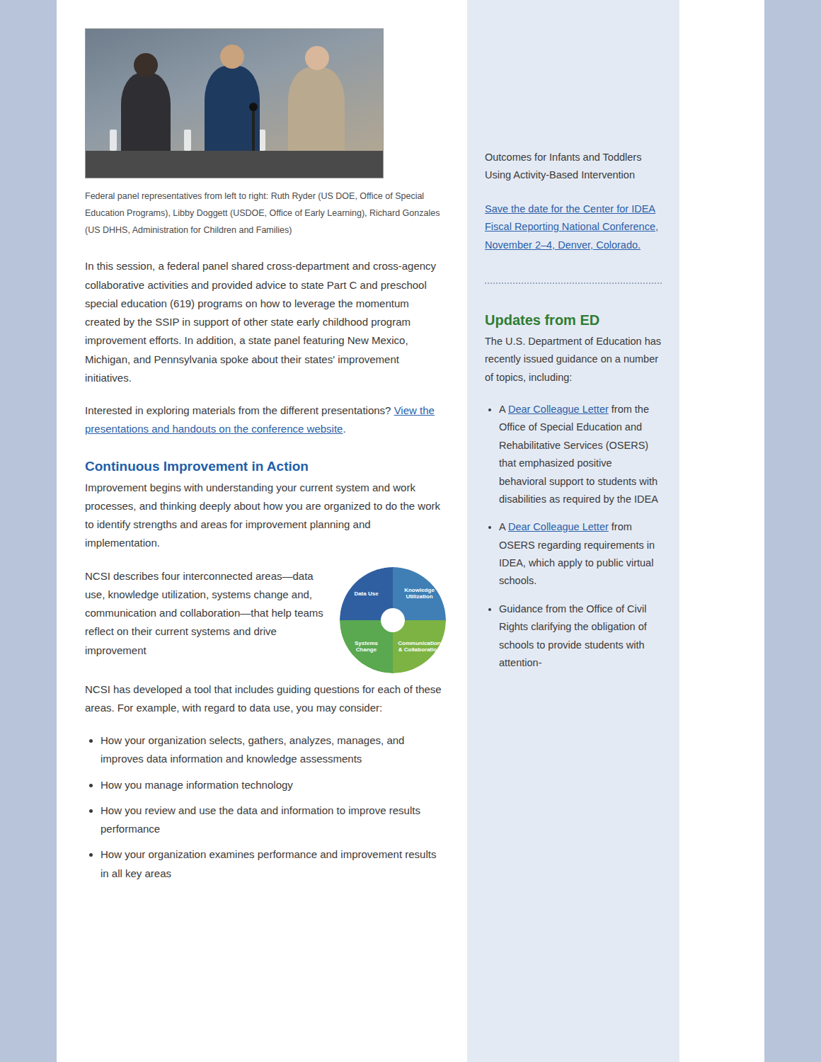Federal panel representatives from left to right: Ruth Ryder (US DOE, Office of Special Education Programs), Libby Doggett (USDOE, Office of Early Learning), Richard Gonzales (US DHHS, Administration for Children and Families)
In this session, a federal panel shared cross-department and cross-agency collaborative activities and provided advice to state Part C and preschool special education (619) programs on how to leverage the momentum created by the SSIP in support of other state early childhood program improvement efforts. In addition, a state panel featuring New Mexico, Michigan, and Pennsylvania spoke about their states' improvement initiatives.
Interested in exploring materials from the different presentations? View the presentations and handouts on the conference website.
Continuous Improvement in Action
Improvement begins with understanding your current system and work processes, and thinking deeply about how you are organized to do the work to identify strengths and areas for improvement planning and implementation.
Data Use
Knowledge Utilization
Systems Change
Communication & Collaboration
NCSI describes four interconnected areas—data use, knowledge utilization, systems change and, communication and collaboration—that help teams reflect on their current systems and drive improvement
NCSI has developed a tool that includes guiding questions for each of these areas. For example, with regard to data use, you may consider:
How your organization selects, gathers, analyzes, manages, and improves data information and knowledge assessments
How you manage information technology
How you review and use the data and information to improve results performance
How your organization examines performance and improvement results in all key areas
Outcomes for Infants and Toddlers Using Activity-Based Intervention
Save the date for the Center for IDEA Fiscal Reporting National Conference, November 2–4, Denver, Colorado.
Updates from ED
The U.S. Department of Education has recently issued guidance on a number of topics, including:
A Dear Colleague Letter from the Office of Special Education and Rehabilitative Services (OSERS) that emphasized positive behavioral support to students with disabilities as required by the IDEA
A Dear Colleague Letter from OSERS regarding requirements in IDEA, which apply to public virtual schools.
Guidance from the Office of Civil Rights clarifying the obligation of schools to provide students with attention-